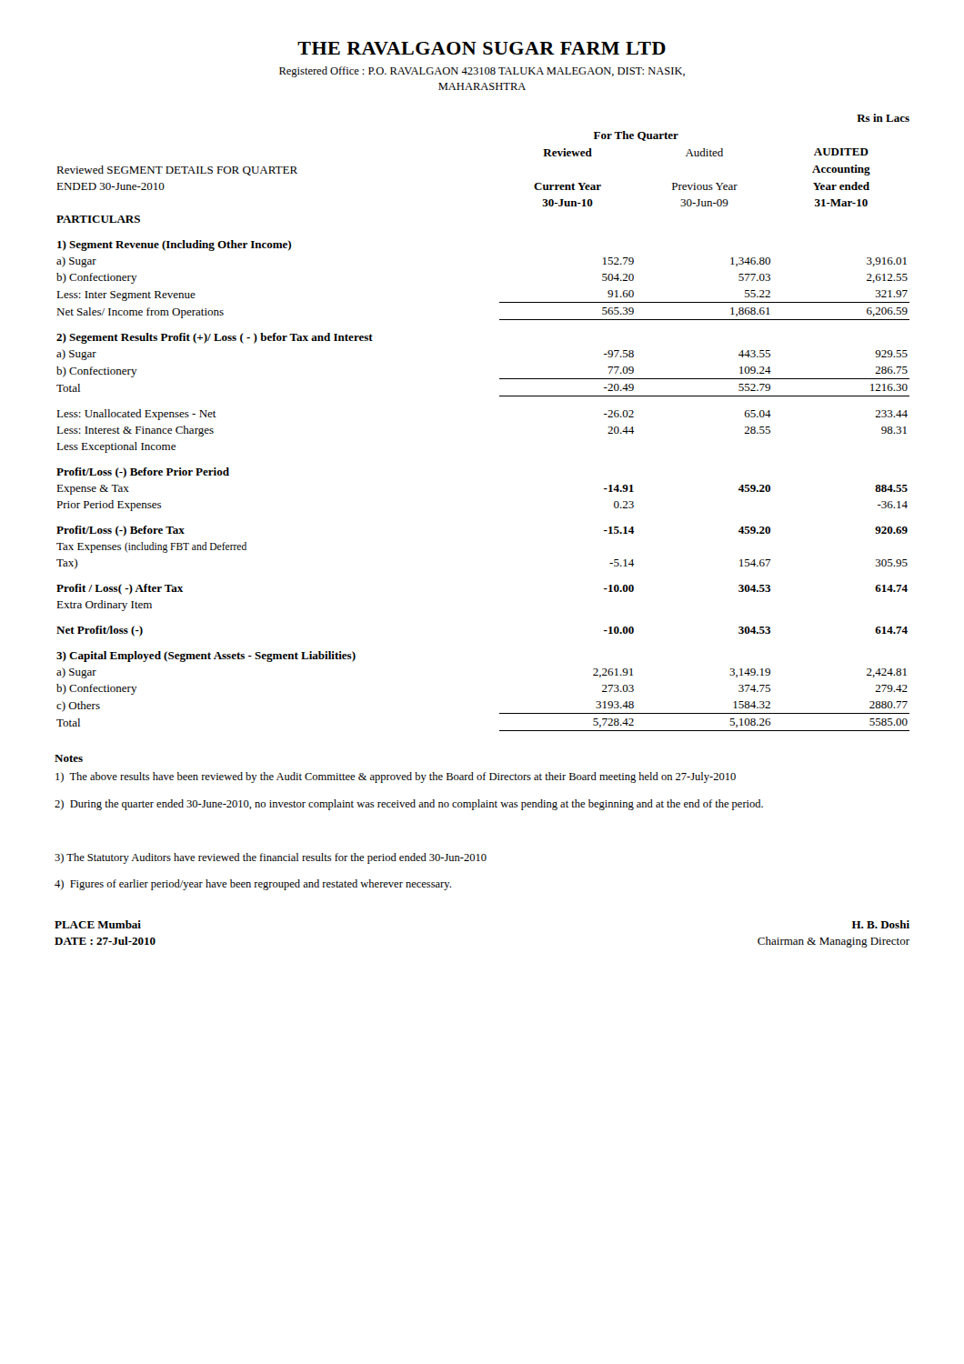THE RAVALGAON SUGAR FARM LTD
Registered Office : P.O. RAVALGAON 423108 TALUKA MALEGAON, DIST: NASIK,
MAHARASHTRA
Rs in Lacs
| | For The Quarter | |
| | Reviewed | Audited | AUDITED |
| Reviewed SEGMENT DETAILS FOR QUARTER | | | Accounting |
| ENDED 30-June-2010 | Current Year | Previous Year | Year ended |
| | 30-Jun-10 | 30-Jun-09 | 31-Mar-10 |
| PARTICULARS | | | |
| 1) Segment Revenue (Including Other Income) | | | |
| a) Sugar | 152.79 | 1,346.80 | 3,916.01 |
| b) Confectionery | 504.20 | 577.03 | 2,612.55 |
| Less: Inter Segment Revenue | 91.60 | 55.22 | 321.97 |
| Net Sales/ Income from Operations | 565.39 | 1,868.61 | 6,206.59 |
| 2) Segement Results Profit (+)/ Loss ( - ) befor Tax and Interest | | | |
| a) Sugar | -97.58 | 443.55 | 929.55 |
| b) Confectionery | 77.09 | 109.24 | 286.75 |
| Total | -20.49 | 552.79 | 1216.30 |
| Less: Unallocated Expenses - Net | -26.02 | 65.04 | 233.44 |
| Less: Interest & Finance Charges | 20.44 | 28.55 | 98.31 |
| Less Exceptional Income | | | |
| Profit/Loss (-) Before Prior Period | | | |
| Expense & Tax | -14.91 | 459.20 | 884.55 |
| Prior Period Expenses | 0.23 | | -36.14 |
| Profit/Loss (-) Before Tax | -15.14 | 459.20 | 920.69 |
| Tax Expenses (including FBT and Deferred | | | |
| Tax) | -5.14 | 154.67 | 305.95 |
| Profit / Loss( -) After Tax | -10.00 | 304.53 | 614.74 |
| Extra Ordinary Item | | | |
| Net Profit/loss (-) | -10.00 | 304.53 | 614.74 |
| 3) Capital Employed (Segment Assets - Segment Liabilities) | | | |
| a) Sugar | 2,261.91 | 3,149.19 | 2,424.81 |
| b) Confectionery | 273.03 | 374.75 | 279.42 |
| c) Others | 3193.48 | 1584.32 | 2880.77 |
| Total | 5,728.42 | 5,108.26 | 5585.00 |
Notes
1) The above results have been reviewed by the Audit Committee & approved by the Board of Directors at their Board meeting held on 27-July-2010
2) During the quarter ended 30-June-2010, no investor complaint was received and no complaint was pending at the beginning and at the end of the period.
3) The Statutory Auditors have reviewed the financial results for the period ended 30-Jun-2010
4) Figures of earlier period/year have been regrouped and restated wherever necessary.
| PLACE Mumbai | H. B. Doshi |
| DATE : 27-Jul-2010 | Chairman & Managing Director |